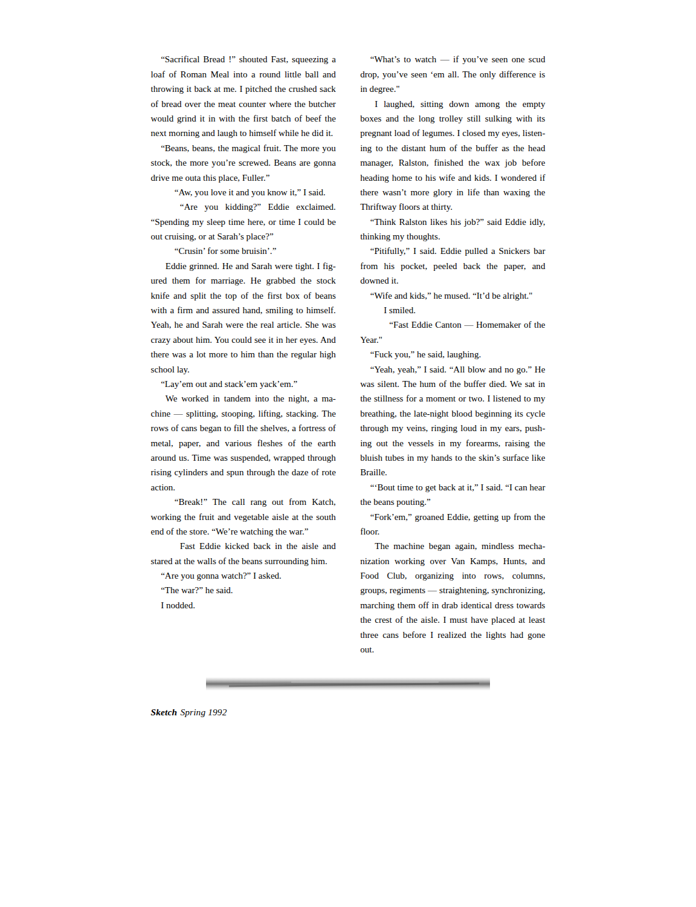“Sacrifical Bread !” shouted Fast, squeezing a loaf of Roman Meal into a round little ball and throwing it back at me. I pitched the crushed sack of bread over the meat counter where the butcher would grind it in with the first batch of beef the next morning and laugh to himself while he did it.
“Beans, beans, the magical fruit. The more you stock, the more you’re screwed. Beans are gonna drive me outa this place, Fuller.”
“Aw, you love it and you know it,” I said.
“Are you kidding?” Eddie exclaimed. “Spending my sleep time here, or time I could be out cruising, or at Sarah’s place?”
“Crusin’ for some bruisin’.”
Eddie grinned. He and Sarah were tight. I figured them for marriage. He grabbed the stock knife and split the top of the first box of beans with a firm and assured hand, smiling to himself. Yeah, he and Sarah were the real article. She was crazy about him. You could see it in her eyes. And there was a lot more to him than the regular high school lay.
“Lay’em out and stack’em yack’em.”
We worked in tandem into the night, a machine — splitting, stooping, lifting, stacking. The rows of cans began to fill the shelves, a fortress of metal, paper, and various fleshes of the earth around us. Time was suspended, wrapped through rising cylinders and spun through the daze of rote action.
“Break!” The call rang out from Katch, working the fruit and vegetable aisle at the south end of the store. “We’re watching the war.”
Fast Eddie kicked back in the aisle and stared at the walls of the beans surrounding him.
“Are you gonna watch?” I asked.
“The war?” he said.
I nodded.
“What’s to watch — if you’ve seen one scud drop, you’ve seen ‘em all. The only difference is in degree."
I laughed, sitting down among the empty boxes and the long trolley still sulking with its pregnant load of legumes. I closed my eyes, listening to the distant hum of the buffer as the head manager, Ralston, finished the wax job before heading home to his wife and kids. I wondered if there wasn’t more glory in life than waxing the Thriftway floors at thirty.
“Think Ralston likes his job?” said Eddie idly, thinking my thoughts.
“Pitifully,” I said. Eddie pulled a Snickers bar from his pocket, peeled back the paper, and downed it.
“Wife and kids,” he mused. “It’d be alright."
I smiled.
“Fast Eddie Canton — Homemaker of the Year."
“Fuck you,” he said, laughing.
“Yeah, yeah,” I said. “All blow and no go.” He was silent. The hum of the buffer died. We sat in the stillness for a moment or two. I listened to my breathing, the late-night blood beginning its cycle through my veins, ringing loud in my ears, pushing out the vessels in my forearms, raising the bluish tubes in my hands to the skin’s surface like Braille.
“‘Bout time to get back at it,” I said. “I can hear the beans pouting.”
“Fork’em,” groaned Eddie, getting up from the floor.
The machine began again, mindless mechanization working over Van Kamps, Hunts, and Food Club, organizing into rows, columns, groups, regiments — straightening, synchronizing, marching them off in drab identical dress towards the crest of the aisle. I must have placed at least three cans before I realized the lights had gone out.
SketchSpring 1992